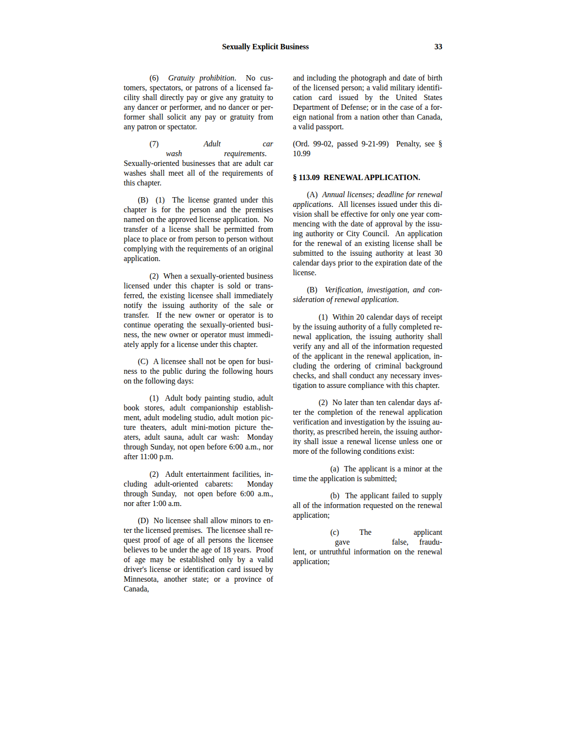Sexually Explicit Business 33
(6) Gratuity prohibition. No customers, spectators, or patrons of a licensed facility shall directly pay or give any gratuity to any dancer or performer, and no dancer or performer shall solicit any pay or gratuity from any patron or spectator.
(7) Adult car wash requirements. Sexually-oriented businesses that are adult car washes shall meet all of the requirements of this chapter.
(B) (1) The license granted under this chapter is for the person and the premises named on the approved license application. No transfer of a license shall be permitted from place to place or from person to person without complying with the requirements of an original application.
(2) When a sexually-oriented business licensed under this chapter is sold or transferred, the existing licensee shall immediately notify the issuing authority of the sale or transfer. If the new owner or operator is to continue operating the sexually-oriented business, the new owner or operator must immediately apply for a license under this chapter.
(C) A licensee shall not be open for business to the public during the following hours on the following days:
(1) Adult body painting studio, adult book stores, adult companionship establishment, adult modeling studio, adult motion picture theaters, adult mini-motion picture theaters, adult sauna, adult car wash: Monday through Sunday, not open before 6:00 a.m., nor after 11:00 p.m.
(2) Adult entertainment facilities, including adult-oriented cabarets: Monday through Sunday, not open before 6:00 a.m., nor after 1:00 a.m.
(D) No licensee shall allow minors to enter the licensed premises. The licensee shall request proof of age of all persons the licensee believes to be under the age of 18 years. Proof of age may be established only by a valid driver's license or identification card issued by Minnesota, another state; or a province of Canada,
and including the photograph and date of birth of the licensed person; a valid military identification card issued by the United States Department of Defense; or in the case of a foreign national from a nation other than Canada, a valid passport.
(Ord. 99-02, passed 9-21-99) Penalty, see § 10.99
§ 113.09 RENEWAL APPLICATION.
(A) Annual licenses; deadline for renewal applications. All licenses issued under this division shall be effective for only one year commencing with the date of approval by the issuing authority or City Council. An application for the renewal of an existing license shall be submitted to the issuing authority at least 30 calendar days prior to the expiration date of the license.
(B) Verification, investigation, and consideration of renewal application.
(1) Within 20 calendar days of receipt by the issuing authority of a fully completed renewal application, the issuing authority shall verify any and all of the information requested of the applicant in the renewal application, including the ordering of criminal background checks, and shall conduct any necessary investigation to assure compliance with this chapter.
(2) No later than ten calendar days after the completion of the renewal application verification and investigation by the issuing authority, as prescribed herein, the issuing authority shall issue a renewal license unless one or more of the following conditions exist:
(a) The applicant is a minor at the time the application is submitted;
(b) The applicant failed to supply all of the information requested on the renewal application;
(c) The applicant gave false, fraudulent, or untruthful information on the renewal application;